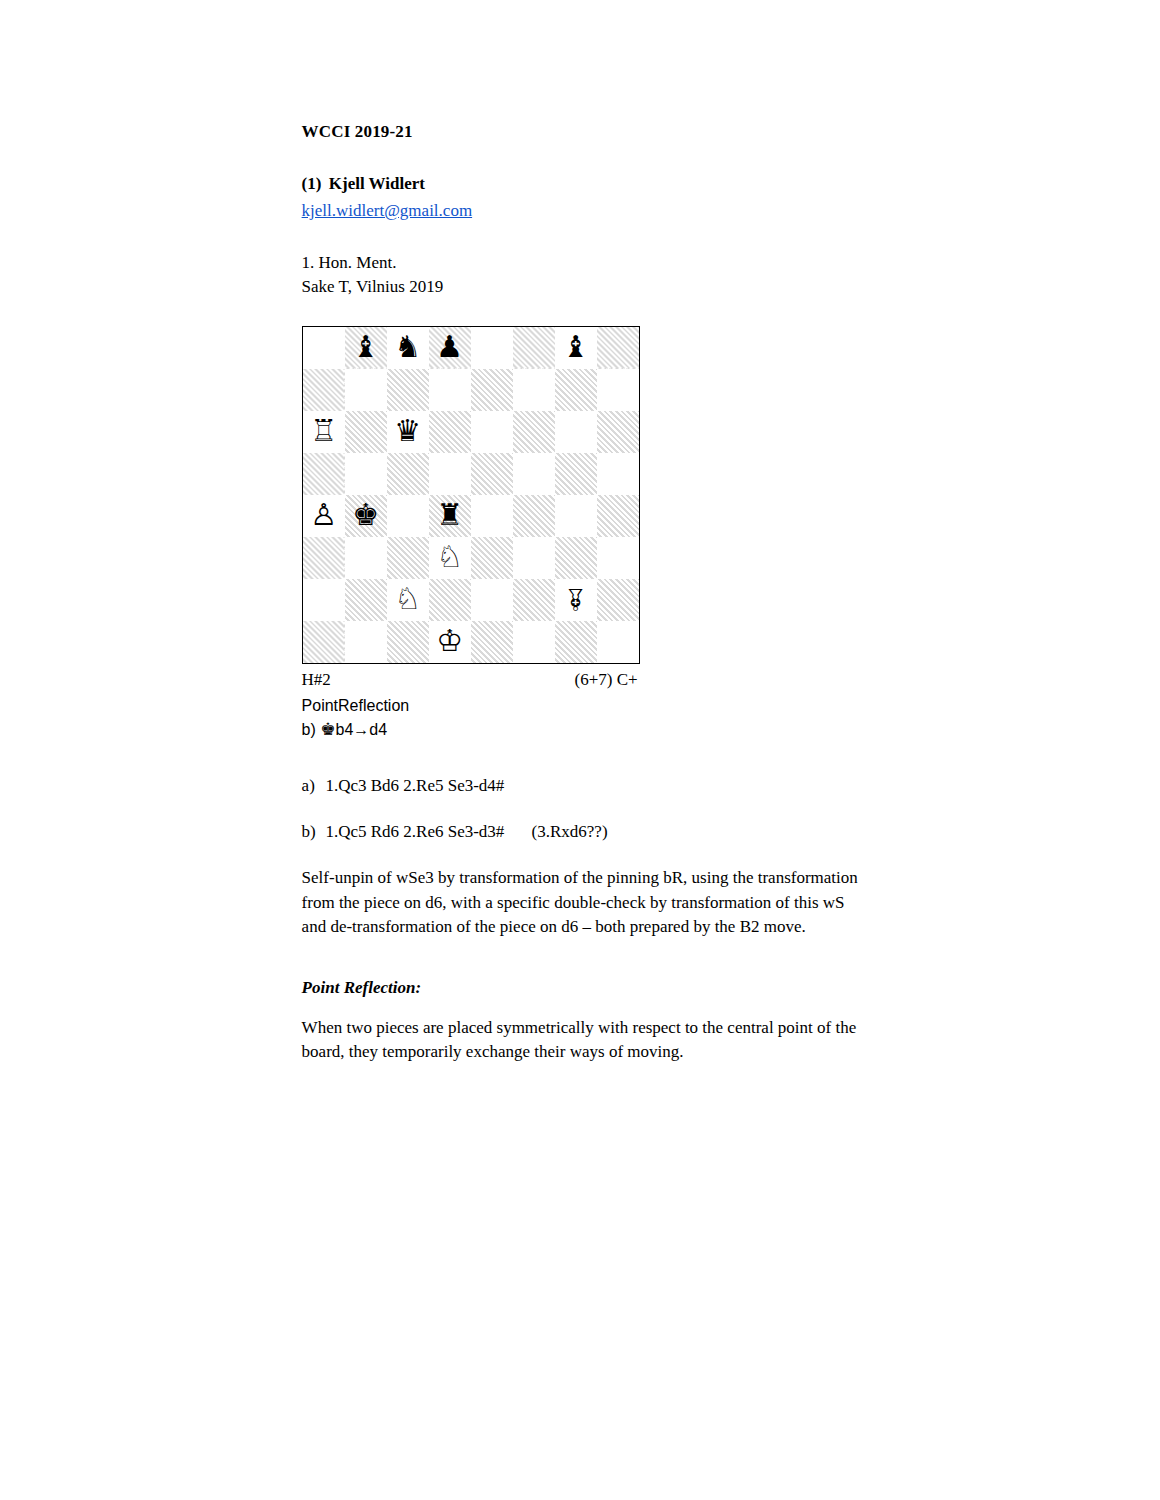WCCI 2019-21
(1) Kjell Widlert
kjell.widlert@gmail.com
1. Hon. Ment.
Sake T, Vilnius 2019
| | ♝ | ♞ | ♟ | | | ♝ | |
| ♖ | | ♛ | | | | | |
| ♙ | ♚ | | ♜ | | | | |
| | | | ♘ | | | | |
| | | ♘ | | | | ♗ | |
| | | | ♔ | | | | |
H#2 (6+7) C+
PointReflection
b) ♚b4→d4
a) 1.Qc3 Bd6 2.Re5 Se3-d4#
b) 1.Qc5 Rd6 2.Re6 Se3-d3# (3.Rxd6??)
Self-unpin of wSe3 by transformation of the pinning bR, using the transformation from the piece on d6, with a specific double-check by transformation of this wS and de-transformation of the piece on d6 – both prepared by the B2 move.
Point Reflection:
When two pieces are placed symmetrically with respect to the central point of the board, they temporarily exchange their ways of moving.